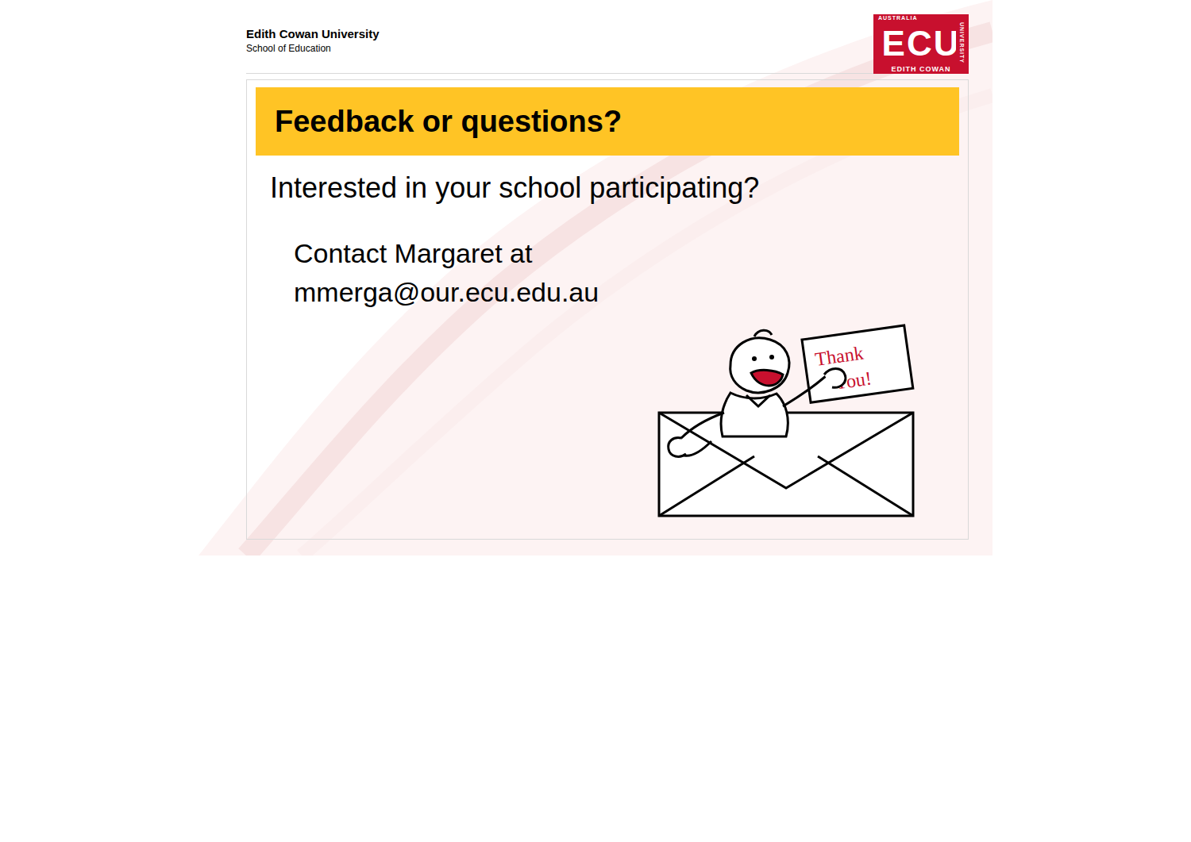Edith Cowan University
School of Education
AUSTRALIA
ECU UNIVERSITY
EDITH COWAN
Feedback or questions?
Interested in your school participating?
Contact Margaret at
mmerga@our.ecu.edu.au
Thank You!